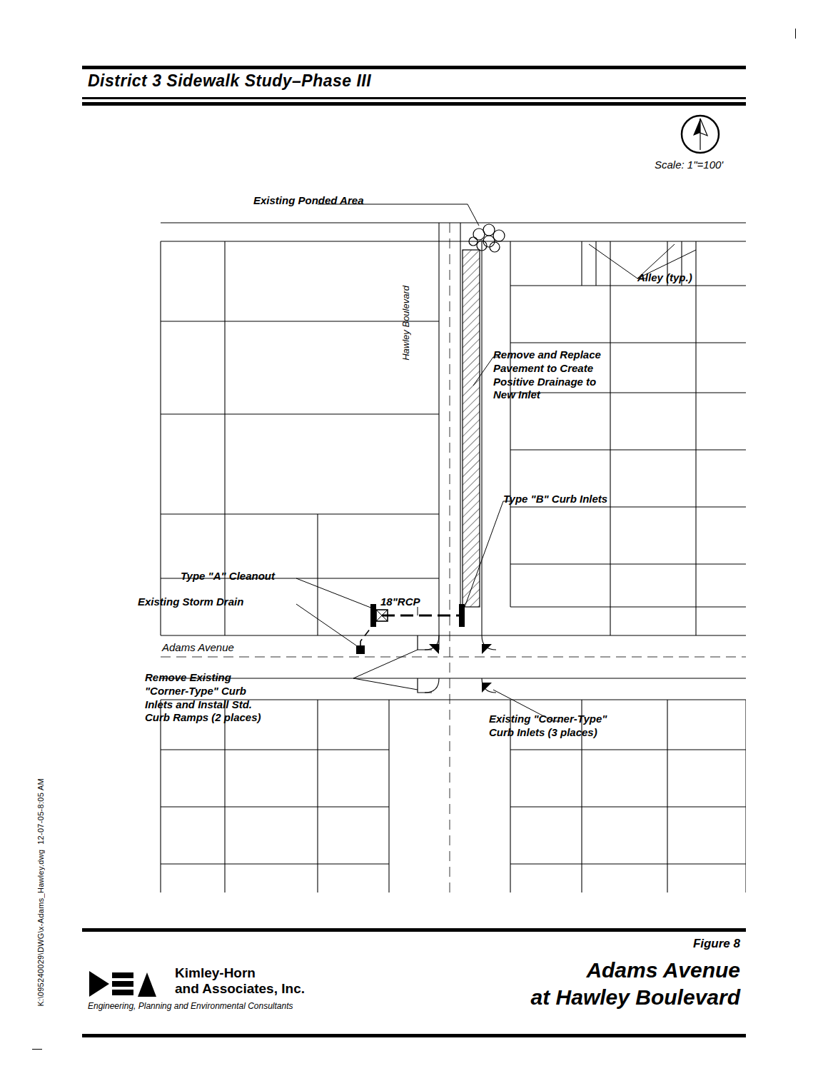District 3 Sidewalk Study–Phase III
Scale: 1"=100'
Existing Ponded Area
Alley (typ.)
Remove and Replace
Pavement to Create
Positive Drainage to
New Inlet
Type "B" Curb Inlets
Type "A" Cleanout
Existing Storm Drain
18"RCP
Adams Avenue
Remove Existing
"Corner-Type" Curb
Inlets and Install Std.
Curb Ramps (2 places)
Existing "Corner-Type"
Curb Inlets (3 places)
Hawley Boulevard
K:\095240029\DWG\x-Adams_Hawley.dwg 12-07-05-8:05 AM
Figure 8
Adams Avenue
at Hawley Boulevard
Kimley-Horn
and Associates, Inc.
Engineering, Planning and Environmental Consultants